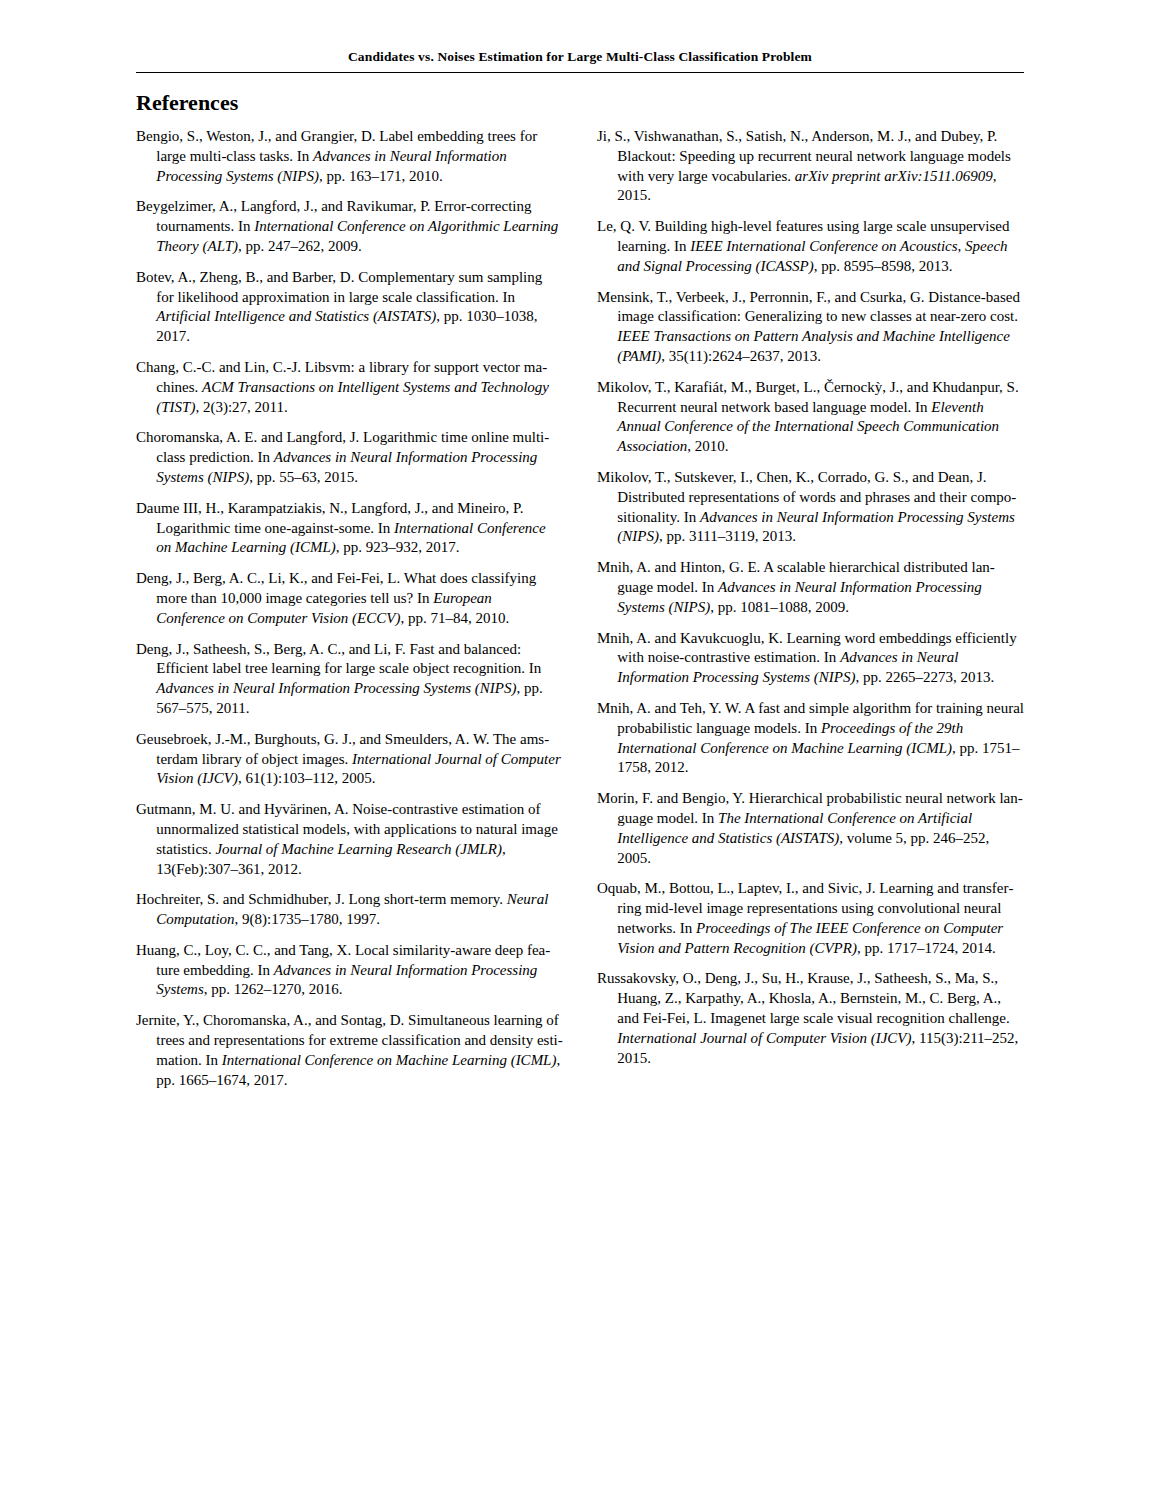Candidates vs. Noises Estimation for Large Multi-Class Classification Problem
References
Bengio, S., Weston, J., and Grangier, D. Label embedding trees for large multi-class tasks. In Advances in Neural Information Processing Systems (NIPS), pp. 163–171, 2010.
Beygelzimer, A., Langford, J., and Ravikumar, P. Error-correcting tournaments. In International Conference on Algorithmic Learning Theory (ALT), pp. 247–262, 2009.
Botev, A., Zheng, B., and Barber, D. Complementary sum sampling for likelihood approximation in large scale classification. In Artificial Intelligence and Statistics (AISTATS), pp. 1030–1038, 2017.
Chang, C.-C. and Lin, C.-J. Libsvm: a library for support vector machines. ACM Transactions on Intelligent Systems and Technology (TIST), 2(3):27, 2011.
Choromanska, A. E. and Langford, J. Logarithmic time online multiclass prediction. In Advances in Neural Information Processing Systems (NIPS), pp. 55–63, 2015.
Daume III, H., Karampatziakis, N., Langford, J., and Mineiro, P. Logarithmic time one-against-some. In International Conference on Machine Learning (ICML), pp. 923–932, 2017.
Deng, J., Berg, A. C., Li, K., and Fei-Fei, L. What does classifying more than 10,000 image categories tell us? In European Conference on Computer Vision (ECCV), pp. 71–84, 2010.
Deng, J., Satheesh, S., Berg, A. C., and Li, F. Fast and balanced: Efficient label tree learning for large scale object recognition. In Advances in Neural Information Processing Systems (NIPS), pp. 567–575, 2011.
Geusebroek, J.-M., Burghouts, G. J., and Smeulders, A. W. The amsterdam library of object images. International Journal of Computer Vision (IJCV), 61(1):103–112, 2005.
Gutmann, M. U. and Hyvärinen, A. Noise-contrastive estimation of unnormalized statistical models, with applications to natural image statistics. Journal of Machine Learning Research (JMLR), 13(Feb):307–361, 2012.
Hochreiter, S. and Schmidhuber, J. Long short-term memory. Neural Computation, 9(8):1735–1780, 1997.
Huang, C., Loy, C. C., and Tang, X. Local similarity-aware deep feature embedding. In Advances in Neural Information Processing Systems, pp. 1262–1270, 2016.
Jernite, Y., Choromanska, A., and Sontag, D. Simultaneous learning of trees and representations for extreme classification and density estimation. In International Conference on Machine Learning (ICML), pp. 1665–1674, 2017.
Ji, S., Vishwanathan, S., Satish, N., Anderson, M. J., and Dubey, P. Blackout: Speeding up recurrent neural network language models with very large vocabularies. arXiv preprint arXiv:1511.06909, 2015.
Le, Q. V. Building high-level features using large scale unsupervised learning. In IEEE International Conference on Acoustics, Speech and Signal Processing (ICASSP), pp. 8595–8598, 2013.
Mensink, T., Verbeek, J., Perronnin, F., and Csurka, G. Distance-based image classification: Generalizing to new classes at near-zero cost. IEEE Transactions on Pattern Analysis and Machine Intelligence (PAMI), 35(11):2624–2637, 2013.
Mikolov, T., Karafiát, M., Burget, L., Černockỳ, J., and Khudanpur, S. Recurrent neural network based language model. In Eleventh Annual Conference of the International Speech Communication Association, 2010.
Mikolov, T., Sutskever, I., Chen, K., Corrado, G. S., and Dean, J. Distributed representations of words and phrases and their compositionality. In Advances in Neural Information Processing Systems (NIPS), pp. 3111–3119, 2013.
Mnih, A. and Hinton, G. E. A scalable hierarchical distributed language model. In Advances in Neural Information Processing Systems (NIPS), pp. 1081–1088, 2009.
Mnih, A. and Kavukcuoglu, K. Learning word embeddings efficiently with noise-contrastive estimation. In Advances in Neural Information Processing Systems (NIPS), pp. 2265–2273, 2013.
Mnih, A. and Teh, Y. W. A fast and simple algorithm for training neural probabilistic language models. In Proceedings of the 29th International Conference on Machine Learning (ICML), pp. 1751–1758, 2012.
Morin, F. and Bengio, Y. Hierarchical probabilistic neural network language model. In The International Conference on Artificial Intelligence and Statistics (AISTATS), volume 5, pp. 246–252, 2005.
Oquab, M., Bottou, L., Laptev, I., and Sivic, J. Learning and transferring mid-level image representations using convolutional neural networks. In Proceedings of The IEEE Conference on Computer Vision and Pattern Recognition (CVPR), pp. 1717–1724, 2014.
Russakovsky, O., Deng, J., Su, H., Krause, J., Satheesh, S., Ma, S., Huang, Z., Karpathy, A., Khosla, A., Bernstein, M., C. Berg, A., and Fei-Fei, L. Imagenet large scale visual recognition challenge. International Journal of Computer Vision (IJCV), 115(3):211–252, 2015.